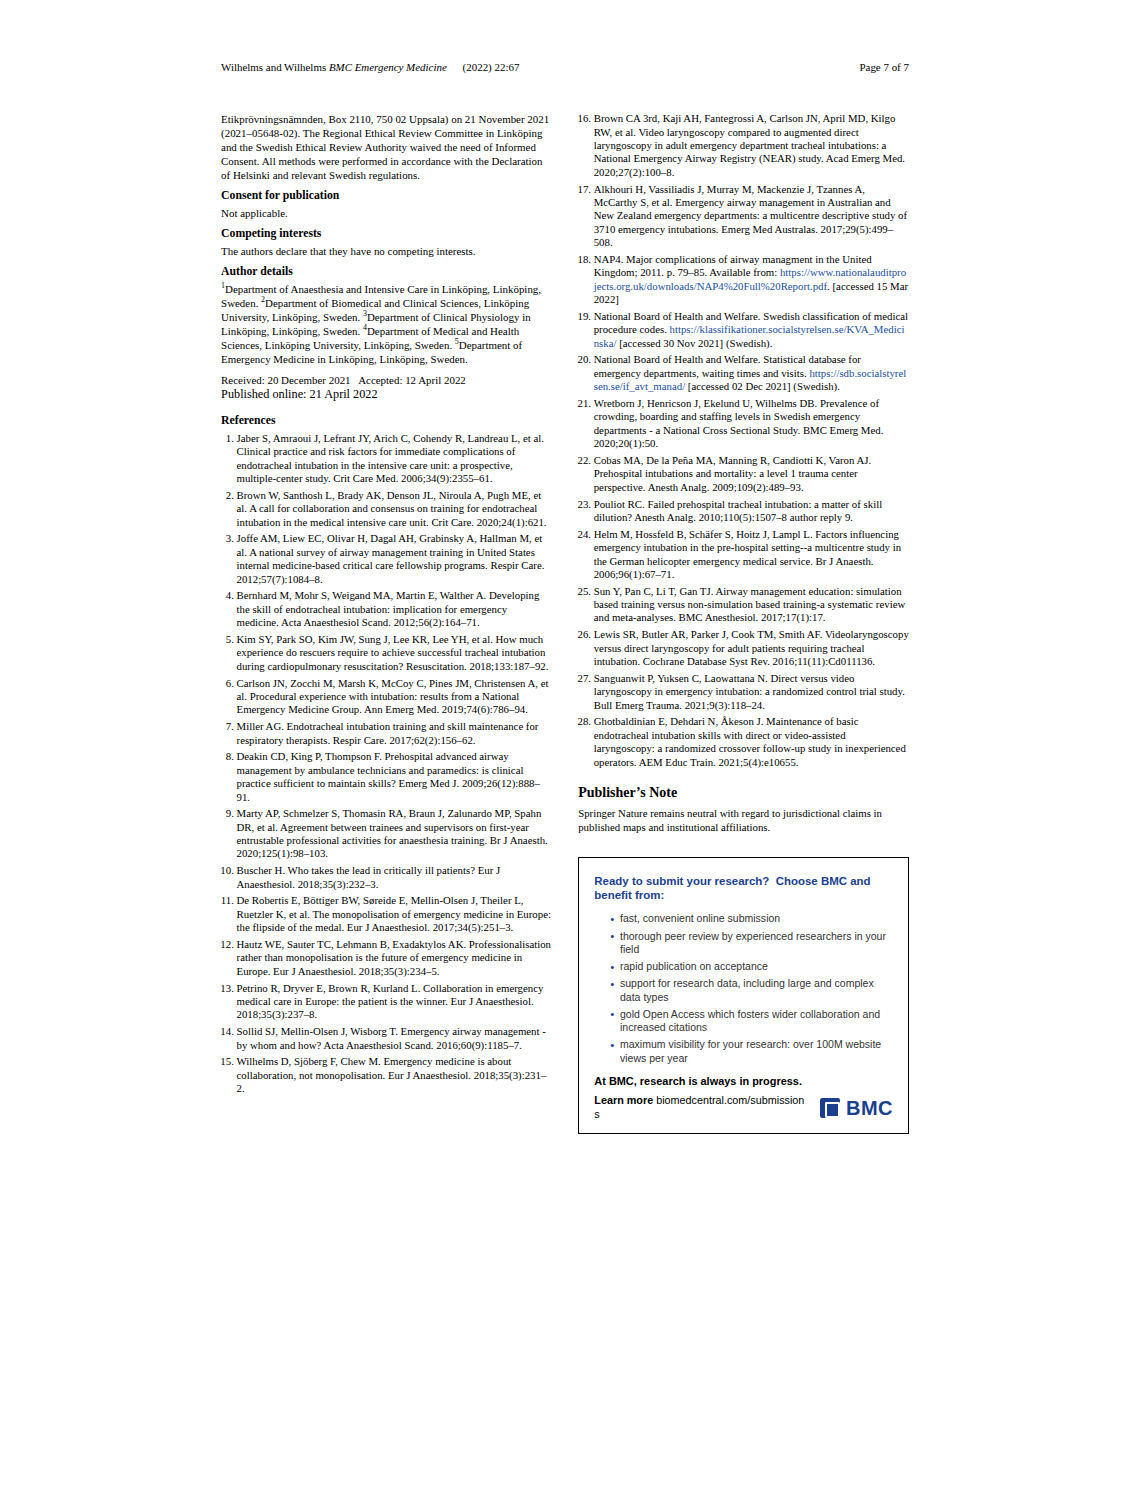Wilhelms and Wilhelms BMC Emergency Medicine (2022) 22:67
Page 7 of 7
Etikprövningsnämnden, Box 2110, 750 02 Uppsala) on 21 November 2021 (2021–05648-02). The Regional Ethical Review Committee in Linköping and the Swedish Ethical Review Authority waived the need of Informed Consent. All methods were performed in accordance with the Declaration of Helsinki and relevant Swedish regulations.
Consent for publication
Not applicable.
Competing interests
The authors declare that they have no competing interests.
Author details
1Department of Anaesthesia and Intensive Care in Linköping, Linköping, Sweden. 2Department of Biomedical and Clinical Sciences, Linköping University, Linköping, Sweden. 3Department of Clinical Physiology in Linköping, Linköping, Sweden. 4Department of Medical and Health Sciences, Linköping University, Linköping, Sweden. 5Department of Emergency Medicine in Linköping, Linköping, Sweden.
Received: 20 December 2021 Accepted: 12 April 2022
Published online: 21 April 2022
References
Jaber S, Amraoui J, Lefrant JY, Arich C, Cohendy R, Landreau L, et al. Clinical practice and risk factors for immediate complications of endotracheal intubation in the intensive care unit: a prospective, multiple-center study. Crit Care Med. 2006;34(9):2355–61.
Brown W, Santhosh L, Brady AK, Denson JL, Niroula A, Pugh ME, et al. A call for collaboration and consensus on training for endotracheal intubation in the medical intensive care unit. Crit Care. 2020;24(1):621.
Joffe AM, Liew EC, Olivar H, Dagal AH, Grabinsky A, Hallman M, et al. A national survey of airway management training in United States internal medicine-based critical care fellowship programs. Respir Care. 2012;57(7):1084–8.
Bernhard M, Mohr S, Weigand MA, Martin E, Walther A. Developing the skill of endotracheal intubation: implication for emergency medicine. Acta Anaesthesiol Scand. 2012;56(2):164–71.
Kim SY, Park SO, Kim JW, Sung J, Lee KR, Lee YH, et al. How much experience do rescuers require to achieve successful tracheal intubation during cardiopulmonary resuscitation? Resuscitation. 2018;133:187–92.
Carlson JN, Zocchi M, Marsh K, McCoy C, Pines JM, Christensen A, et al. Procedural experience with intubation: results from a National Emergency Medicine Group. Ann Emerg Med. 2019;74(6):786–94.
Miller AG. Endotracheal intubation training and skill maintenance for respiratory therapists. Respir Care. 2017;62(2):156–62.
Deakin CD, King P, Thompson F. Prehospital advanced airway management by ambulance technicians and paramedics: is clinical practice sufficient to maintain skills? Emerg Med J. 2009;26(12):888–91.
Marty AP, Schmelzer S, Thomasin RA, Braun J, Zalunardo MP, Spahn DR, et al. Agreement between trainees and supervisors on first-year entrustable professional activities for anaesthesia training. Br J Anaesth. 2020;125(1):98–103.
Buscher H. Who takes the lead in critically ill patients? Eur J Anaesthesiol. 2018;35(3):232–3.
De Robertis E, Böttiger BW, Søreide E, Mellin-Olsen J, Theiler L, Ruetzler K, et al. The monopolisation of emergency medicine in Europe: the flipside of the medal. Eur J Anaesthesiol. 2017;34(5):251–3.
Hautz WE, Sauter TC, Lehmann B, Exadaktylos AK. Professionalisation rather than monopolisation is the future of emergency medicine in Europe. Eur J Anaesthesiol. 2018;35(3):234–5.
Petrino R, Dryver E, Brown R, Kurland L. Collaboration in emergency medical care in Europe: the patient is the winner. Eur J Anaesthesiol. 2018;35(3):237–8.
Sollid SJ, Mellin-Olsen J, Wisborg T. Emergency airway management - by whom and how? Acta Anaesthesiol Scand. 2016;60(9):1185–7.
Wilhelms D, Sjöberg F, Chew M. Emergency medicine is about collaboration, not monopolisation. Eur J Anaesthesiol. 2018;35(3):231–2.
Brown CA 3rd, Kaji AH, Fantegrossi A, Carlson JN, April MD, Kilgo RW, et al. Video laryngoscopy compared to augmented direct laryngoscopy in adult emergency department tracheal intubations: a National Emergency Airway Registry (NEAR) study. Acad Emerg Med. 2020;27(2):100–8.
Alkhouri H, Vassiliadis J, Murray M, Mackenzie J, Tzannes A, McCarthy S, et al. Emergency airway management in Australian and New Zealand emergency departments: a multicentre descriptive study of 3710 emergency intubations. Emerg Med Australas. 2017;29(5):499–508.
NAP4. Major complications of airway managment in the United Kingdom; 2011. p. 79–85. Available from: https://www.nationalauditprojects.org.uk/downloads/NAP4%20Full%20Report.pdf. [accessed 15 Mar 2022]
National Board of Health and Welfare. Swedish classification of medical procedure codes. https://klassifikationer.socialstyrelsen.se/KVA_Medicinska/ [accessed 30 Nov 2021] (Swedish).
National Board of Health and Welfare. Statistical database for emergency departments, waiting times and visits. https://sdb.socialstyrelsen.se/if_avt_manad/ [accessed 02 Dec 2021] (Swedish).
Wretborn J, Henricson J, Ekelund U, Wilhelms DB. Prevalence of crowding, boarding and staffing levels in Swedish emergency departments - a National Cross Sectional Study. BMC Emerg Med. 2020;20(1):50.
Cobas MA, De la Peña MA, Manning R, Candiotti K, Varon AJ. Prehospital intubations and mortality: a level 1 trauma center perspective. Anesth Analg. 2009;109(2):489–93.
Pouliot RC. Failed prehospital tracheal intubation: a matter of skill dilution? Anesth Analg. 2010;110(5):1507–8 author reply 9.
Helm M, Hossfeld B, Schäfer S, Hoitz J, Lampl L. Factors influencing emergency intubation in the pre-hospital setting--a multicentre study in the German helicopter emergency medical service. Br J Anaesth. 2006;96(1):67–71.
Sun Y, Pan C, Li T, Gan TJ. Airway management education: simulation based training versus non-simulation based training-a systematic review and meta-analyses. BMC Anesthesiol. 2017;17(1):17.
Lewis SR, Butler AR, Parker J, Cook TM, Smith AF. Videolaryngoscopy versus direct laryngoscopy for adult patients requiring tracheal intubation. Cochrane Database Syst Rev. 2016;11(11):Cd011136.
Sanguanwit P, Yuksen C, Laowattana N. Direct versus video laryngoscopy in emergency intubation: a randomized control trial study. Bull Emerg Trauma. 2021;9(3):118–24.
Ghotbaldinian E, Dehdari N, Åkeson J. Maintenance of basic endotracheal intubation skills with direct or video-assisted laryngoscopy: a randomized crossover follow-up study in inexperienced operators. AEM Educ Train. 2021;5(4):e10655.
Publisher’s Note
Springer Nature remains neutral with regard to jurisdictional claims in published maps and institutional affiliations.
Ready to submit your research? Choose BMC and benefit from:
fast, convenient online submission
thorough peer review by experienced researchers in your field
rapid publication on acceptance
support for research data, including large and complex data types
gold Open Access which fosters wider collaboration and increased citations
maximum visibility for your research: over 100M website views per year
At BMC, research is always in progress.
Learn more biomedcentral.com/submissions
BMC